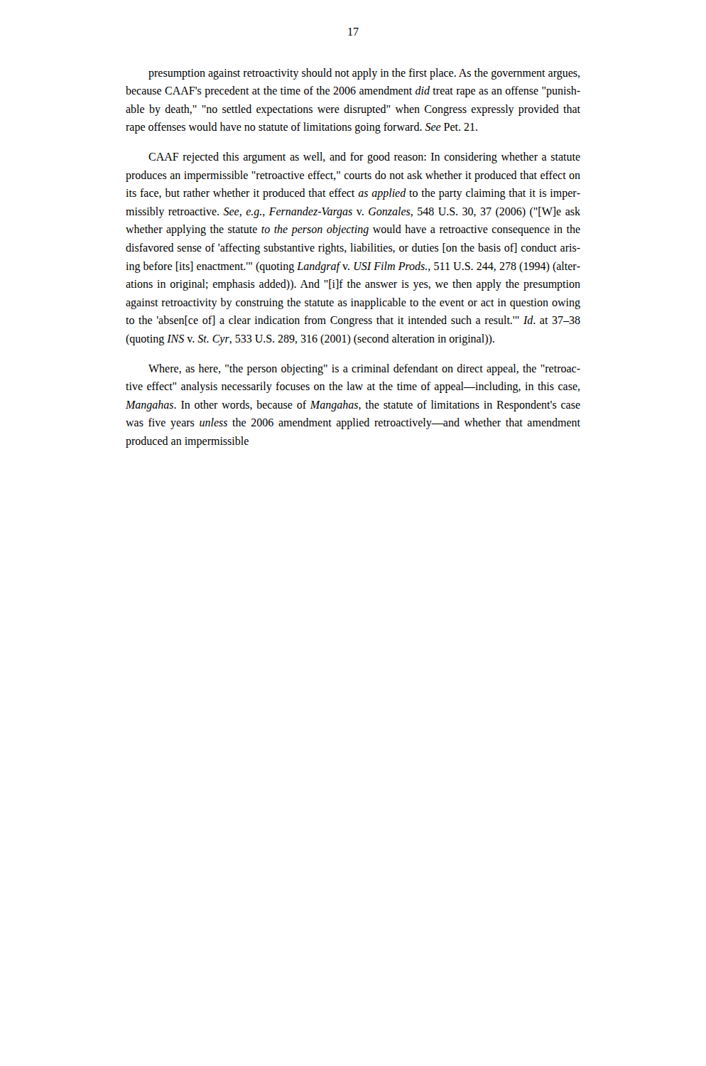17
presumption against retroactivity should not apply in the first place. As the government argues, because CAAF's precedent at the time of the 2006 amendment did treat rape as an offense "punishable by death," "no settled expectations were disrupted" when Congress expressly provided that rape offenses would have no statute of limitations going forward. See Pet. 21.
CAAF rejected this argument as well, and for good reason: In considering whether a statute produces an impermissible "retroactive effect," courts do not ask whether it produced that effect on its face, but rather whether it produced that effect as applied to the party claiming that it is impermissibly retroactive. See, e.g., Fernandez-Vargas v. Gonzales, 548 U.S. 30, 37 (2006) ("[W]e ask whether applying the statute to the person objecting would have a retroactive consequence in the disfavored sense of 'affecting substantive rights, liabilities, or duties [on the basis of] conduct arising before [its] enactment.'" (quoting Landgraf v. USI Film Prods., 511 U.S. 244, 278 (1994) (alterations in original; emphasis added)). And "[i]f the answer is yes, we then apply the presumption against retroactivity by construing the statute as inapplicable to the event or act in question owing to the 'absen[ce of] a clear indication from Congress that it intended such a result.'" Id. at 37–38 (quoting INS v. St. Cyr, 533 U.S. 289, 316 (2001) (second alteration in original)).
Where, as here, "the person objecting" is a criminal defendant on direct appeal, the "retroactive effect" analysis necessarily focuses on the law at the time of appeal—including, in this case, Mangahas. In other words, because of Mangahas, the statute of limitations in Respondent's case was five years unless the 2006 amendment applied retroactively—and whether that amendment produced an impermissible